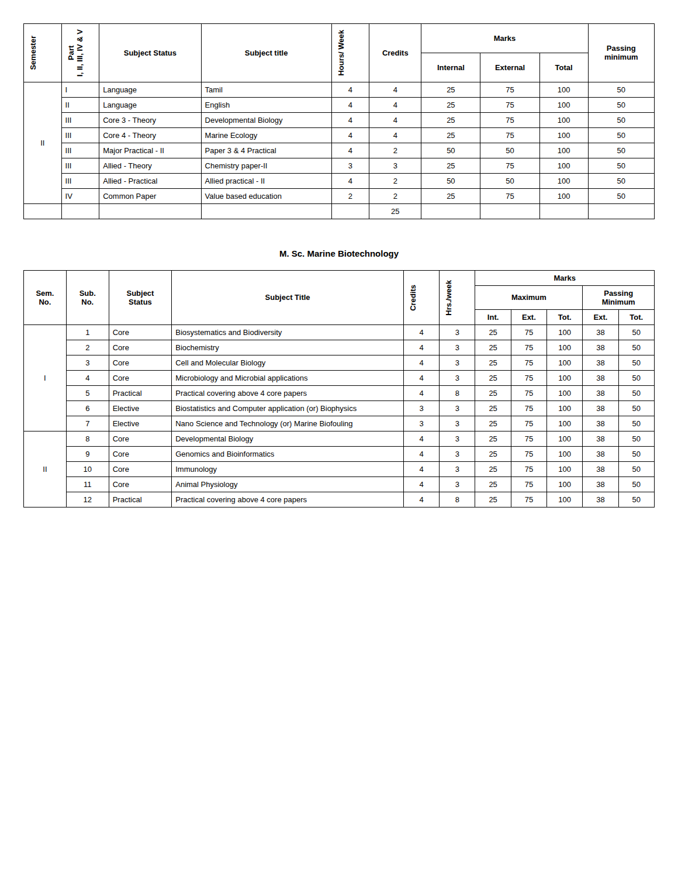| Semester | Part I, II, III, IV & V | Subject Status | Subject title | Hours/ Week | Credits | Marks | Passing minimum |
| --- | --- | --- | --- | --- | --- | --- | --- |
| Internal | External | Total |
| II | I | Language | Tamil | 4 | 4 | 25 | 75 | 100 | 50 |
| II | Language | English | 4 | 4 | 25 | 75 | 100 | 50 |
| III | Core 3 - Theory | Developmental Biology | 4 | 4 | 25 | 75 | 100 | 50 |
| III | Core 4 - Theory | Marine Ecology | 4 | 4 | 25 | 75 | 100 | 50 |
| III | Major Practical - II | Paper 3 & 4 Practical | 4 | 2 | 50 | 50 | 100 | 50 |
| III | Allied - Theory | Chemistry paper-II | 3 | 3 | 25 | 75 | 100 | 50 |
| III | Allied - Practical | Allied practical - II | 4 | 2 | 50 | 50 | 100 | 50 |
| IV | Common Paper | Value based education | 2 | 2 | 25 | 75 | 100 | 50 |
| | | | | | 25 | | | | |
M. Sc. Marine Biotechnology
| Sem. No. | Sub. No. | Subject Status | Subject Title | Credits | Hrs./week | Marks |
| --- | --- | --- | --- | --- | --- | --- |
| Maximum | Passing Minimum |
| Int. | Ext. | Tot. | Ext. | Tot. |
| I | 1 | Core | Biosystematics and Biodiversity | 4 | 3 | 25 | 75 | 100 | 38 | 50 |
| 2 | Core | Biochemistry | 4 | 3 | 25 | 75 | 100 | 38 | 50 |
| 3 | Core | Cell and Molecular Biology | 4 | 3 | 25 | 75 | 100 | 38 | 50 |
| 4 | Core | Microbiology and Microbial applications | 4 | 3 | 25 | 75 | 100 | 38 | 50 |
| 5 | Practical | Practical covering above 4 core papers | 4 | 8 | 25 | 75 | 100 | 38 | 50 |
| 6 | Elective | Biostatistics and Computer application (or) Biophysics | 3 | 3 | 25 | 75 | 100 | 38 | 50 |
| 7 | Elective | Nano Science and Technology (or) Marine Biofouling | 3 | 3 | 25 | 75 | 100 | 38 | 50 |
| II | 8 | Core | Developmental Biology | 4 | 3 | 25 | 75 | 100 | 38 | 50 |
| 9 | Core | Genomics and Bioinformatics | 4 | 3 | 25 | 75 | 100 | 38 | 50 |
| 10 | Core | Immunology | 4 | 3 | 25 | 75 | 100 | 38 | 50 |
| 11 | Core | Animal Physiology | 4 | 3 | 25 | 75 | 100 | 38 | 50 |
| 12 | Practical | Practical covering above 4 core papers | 4 | 8 | 25 | 75 | 100 | 38 | 50 |